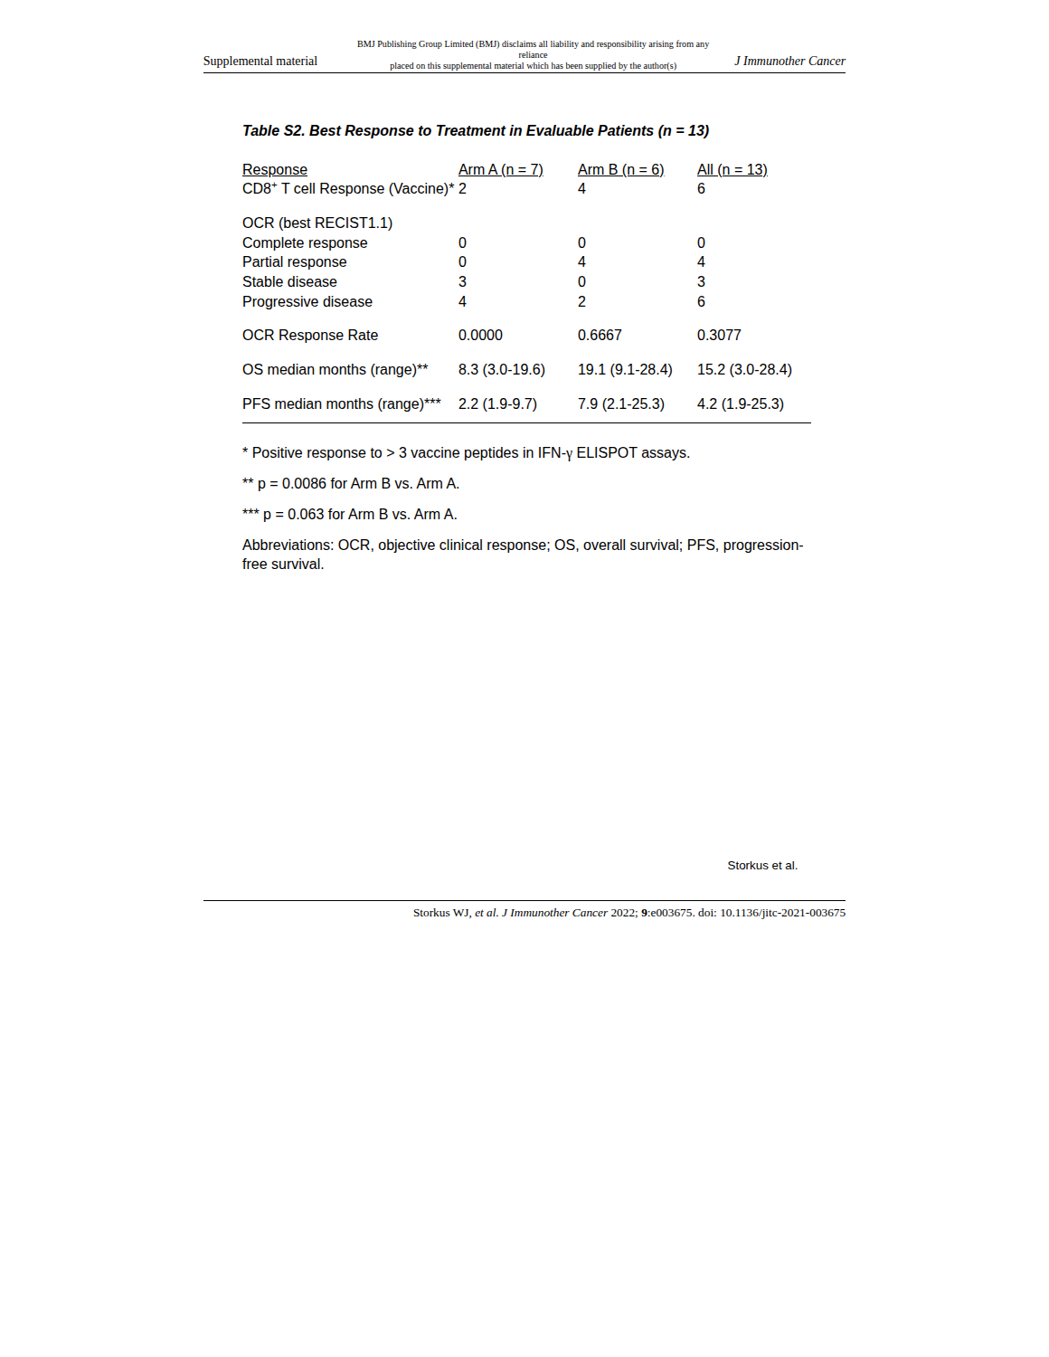Supplemental material
BMJ Publishing Group Limited (BMJ) disclaims all liability and responsibility arising from any reliance
placed on this supplemental material which has been supplied by the author(s)
J Immunother Cancer
Table S2. Best Response to Treatment in Evaluable Patients (n = 13)
| Response | Arm A (n = 7) | Arm B (n = 6) | All (n = 13) |
| --- | --- | --- | --- |
| CD8 + T cell Response (Vaccine)* | 2 | 4 | 6 |
| OCR (best RECIST1.1) | | | |
| Complete response | 0 | 0 | 0 |
| Partial response | 0 | 4 | 4 |
| Stable disease | 3 | 0 | 3 |
| Progressive disease | 4 | 2 | 6 |
| OCR Response Rate | 0.0000 | 0.6667 | 0.3077 |
| OS median months (range)** | 8.3 (3.0-19.6) | 19.1 (9.1-28.4) | 15.2 (3.0-28.4) |
| PFS median months (range)*** | 2.2 (1.9-9.7) | 7.9 (2.1-25.3) | 4.2 (1.9-25.3) |
* Positive response to > 3 vaccine peptides in IFN-γ ELISPOT assays.
** p = 0.0086 for Arm B vs. Arm A.
*** p = 0.063 for Arm B vs. Arm A.
Abbreviations: OCR, objective clinical response; OS, overall survival; PFS, progression-free survival.
Storkus et al.
Storkus WJ, et al. J Immunother Cancer 2022; 9:e003675. doi: 10.1136/jitc-2021-003675